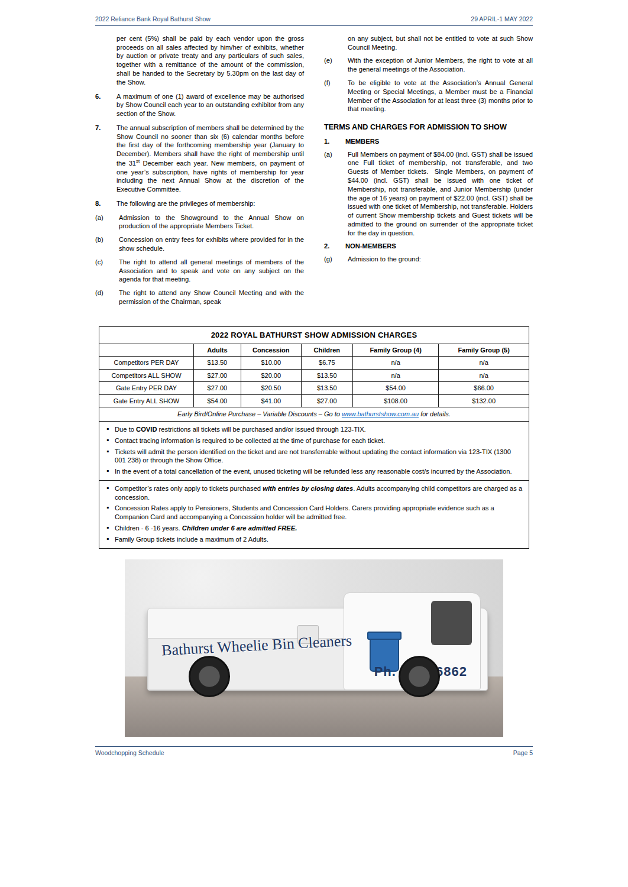2022 Reliance Bank Royal Bathurst Show
29 APRIL-1 MAY 2022
per cent (5%) shall be paid by each vendor upon the gross proceeds on all sales affected by him/her of exhibits, whether by auction or private treaty and any particulars of such sales, together with a remittance of the amount of the commission, shall be handed to the Secretary by 5.30pm on the last day of the Show.
6.
A maximum of one (1) award of excellence may be authorised by Show Council each year to an outstanding exhibitor from any section of the Show.
7.
The annual subscription of members shall be determined by the Show Council no sooner than six (6) calendar months before the first day of the forthcoming membership year (January to December). Members shall have the right of membership until the 31st December each year. New members, on payment of one year’s subscription, have rights of membership for year including the next Annual Show at the discretion of the Executive Committee.
8.
The following are the privileges of membership:
(a)
Admission to the Showground to the Annual Show on production of the appropriate Members Ticket.
(b)
Concession on entry fees for exhibits where provided for in the show schedule.
(c)
The right to attend all general meetings of members of the Association and to speak and vote on any subject on the agenda for that meeting.
(d)
The right to attend any Show Council Meeting and with the permission of the Chairman, speak
on any subject, but shall not be entitled to vote at such Show Council Meeting.
(e)
With the exception of Junior Members, the right to vote at all the general meetings of the Association.
(f)
To be eligible to vote at the Association’s Annual General Meeting or Special Meetings, a Member must be a Financial Member of the Association for at least three (3) months prior to that meeting.
Terms and Charges for Admission to Show
1.
Members
(a)
Full Members on payment of $84.00 (incl. GST) shall be issued one Full ticket of membership, not transferable, and two Guests of Member tickets. Single Members, on payment of $44.00 (incl. GST) shall be issued with one ticket of Membership, not transferable, and Junior Membership (under the age of 16 years) on payment of $22.00 (incl. GST) shall be issued with one ticket of Membership, not transferable. Holders of current Show membership tickets and Guest tickets will be admitted to the ground on surrender of the appropriate ticket for the day in question.
2.
Non-Members
(g)
Admission to the ground:
2022 ROYAL BATHURST SHOW ADMISSION CHARGES
| | Adults | Concession | Children | Family Group (4) | Family Group (5) |
| --- | --- | --- | --- | --- | --- |
| Competitors PER DAY | $13.50 | $10.00 | $6.75 | n/a | n/a |
| Competitors ALL SHOW | $27.00 | $20.00 | $13.50 | n/a | n/a |
| Gate Entry PER DAY | $27.00 | $20.50 | $13.50 | $54.00 | $66.00 |
| Gate Entry ALL SHOW | $54.00 | $41.00 | $27.00 | $108.00 | $132.00 |
| Early Bird/Online Purchase – Variable Discounts – Go to www.bathurstshow.com.au for details. |
Due to COVID restrictions all tickets will be purchased and/or issued through 123-TIX.
Contact tracing information is required to be collected at the time of purchase for each ticket.
Tickets will admit the person identified on the ticket and are not transferrable without updating the contact information via 123-TIX (1300 001 238) or through the Show Office.
In the event of a total cancellation of the event, unused ticketing will be refunded less any reasonable cost/s incurred by the Association.
Competitor’s rates only apply to tickets purchased with entries by closing dates. Adults accompanying child competitors are charged as a concession.
Concession Rates apply to Pensioners, Students and Concession Card Holders. Carers providing appropriate evidence such as a Companion Card and accompanying a Concession holder will be admitted free.
Children - 6 -16 years. Children under 6 are admitted FREE.
Family Group tickets include a maximum of 2 Adults.
Bathurst Wheelie Bin Cleaners
Ph. 6331 6862
Woodchopping Schedule
Page 5